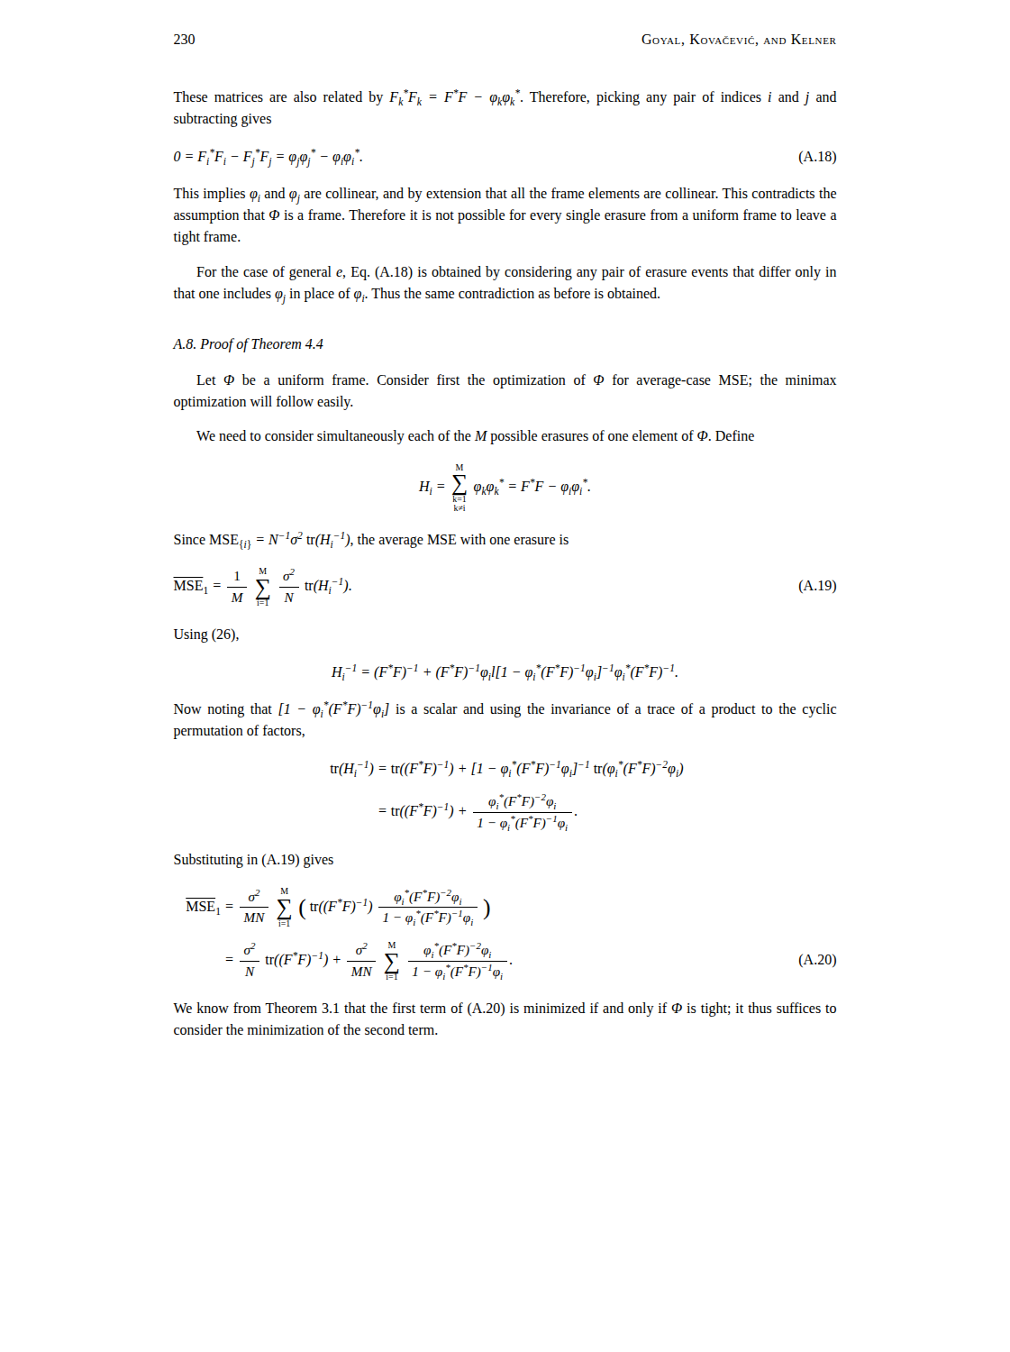230 Goyal, Kovačević, and Kelner
These matrices are also related by Fk*Fk = F*F − φkφk*. Therefore, picking any pair of indices i and j and subtracting gives
0 = Fi*Fi − Fj*Fj = φjφj* − φiφi*. (A.18)
This implies φi and φj are collinear, and by extension that all the frame elements are collinear. This contradicts the assumption that Φ is a frame. Therefore it is not possible for every single erasure from a uniform frame to leave a tight frame.
For the case of general e, Eq. (A.18) is obtained by considering any pair of erasure events that differ only in that one includes φj in place of φi. Thus the same contradiction as before is obtained.
A.8. Proof of Theorem 4.4
Let Φ be a uniform frame. Consider first the optimization of Φ for average-case MSE; the minimax optimization will follow easily.
We need to consider simultaneously each of the M possible erasures of one element of Φ. Define
Hi = M ∑ k=1k≠i φkφk* = F*F − φiφi*.
Since MSE{i} = N−1σ2 tr(Hi−1), the average MSE with one erasure is
MSE1 = 1 M M ∑ i=1 σ2 N tr(Hi−1). (A.19)
Using (26),
Hi−1 = (F*F)−1 + (F*F)−1φil[1 − φi*(F*F)−1φi]−1φi*(F*F)−1.
Now noting that [1 − φi*(F*F)−1φi] is a scalar and using the invariance of a trace of a product to the cyclic permutation of factors,
tr(Hi−1) = tr((F*F)−1) + [1 − φi*(F*F)−1φi]−1 tr(φi*(F*F)−2φi) = tr((F*F)−1) + φi*(F*F)−2φi 1 − φi*(F*F)−1φi .
Substituting in (A.19) gives
MSE1 = σ2 MN M ∑ i=1 ( tr((F*F)−1) φi*(F*F)−2φi 1 − φi*(F*F)−1φi ) = σ2 N tr((F*F)−1) + σ2 MN M ∑ i=1 φi*(F*F)−2φi 1 − φi*(F*F)−1φi . (A.20)
We know from Theorem 3.1 that the first term of (A.20) is minimized if and only if Φ is tight; it thus suffices to consider the minimization of the second term.